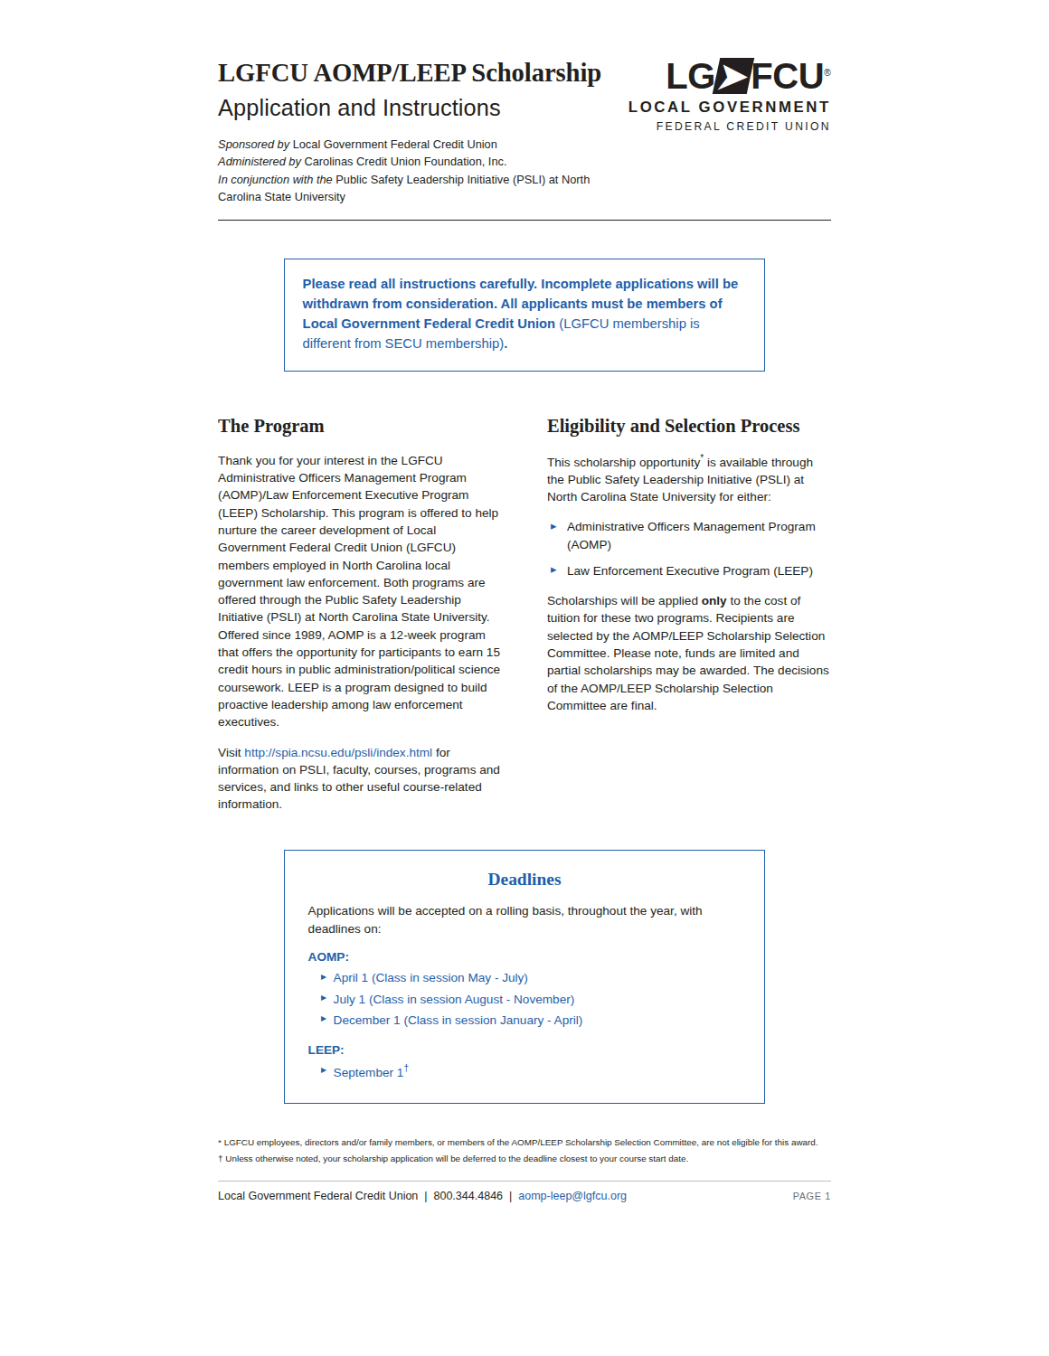LGFCU AOMP/LEEP Scholarship
Application and Instructions
Sponsored by Local Government Federal Credit Union
Administered by Carolinas Credit Union Foundation, Inc.
In conjunction with the Public Safety Leadership Initiative (PSLI) at North Carolina State University
LG➤FCU®
LOCAL GOVERNMENT
FEDERAL CREDIT UNION
Please read all instructions carefully. Incomplete applications will be withdrawn from consideration. All applicants must be members of Local Government Federal Credit Union (LGFCU membership is different from SECU membership).
The Program
Thank you for your interest in the LGFCU Administrative Officers Management Program (AOMP)/Law Enforcement Executive Program (LEEP) Scholarship. This program is offered to help nurture the career development of Local Government Federal Credit Union (LGFCU) members employed in North Carolina local government law enforcement. Both programs are offered through the Public Safety Leadership Initiative (PSLI) at North Carolina State University. Offered since 1989, AOMP is a 12-week program that offers the opportunity for participants to earn 15 credit hours in public administration/political science coursework. LEEP is a program designed to build proactive leadership among law enforcement executives.
Visit http://spia.ncsu.edu/psli/index.html for information on PSLI, faculty, courses, programs and services, and links to other useful course-related information.
Eligibility and Selection Process
This scholarship opportunity* is available through the Public Safety Leadership Initiative (PSLI) at North Carolina State University for either:
Administrative Officers Management Program (AOMP)
Law Enforcement Executive Program (LEEP)
Scholarships will be applied only to the cost of tuition for these two programs. Recipients are selected by the AOMP/LEEP Scholarship Selection Committee. Please note, funds are limited and partial scholarships may be awarded. The decisions of the AOMP/LEEP Scholarship Selection Committee are final.
Deadlines
Applications will be accepted on a rolling basis, throughout the year, with deadlines on:
AOMP:
April 1 (Class in session May - July)
July 1 (Class in session August - November)
December 1 (Class in session January - April)
LEEP:
September 1†
* LGFCU employees, directors and/or family members, or members of the AOMP/LEEP Scholarship Selection Committee, are not eligible for this award.
† Unless otherwise noted, your scholarship application will be deferred to the deadline closest to your course start date.
Local Government Federal Credit Union | 800.344.4846 | aomp-leep@lgfcu.org
PAGE 1